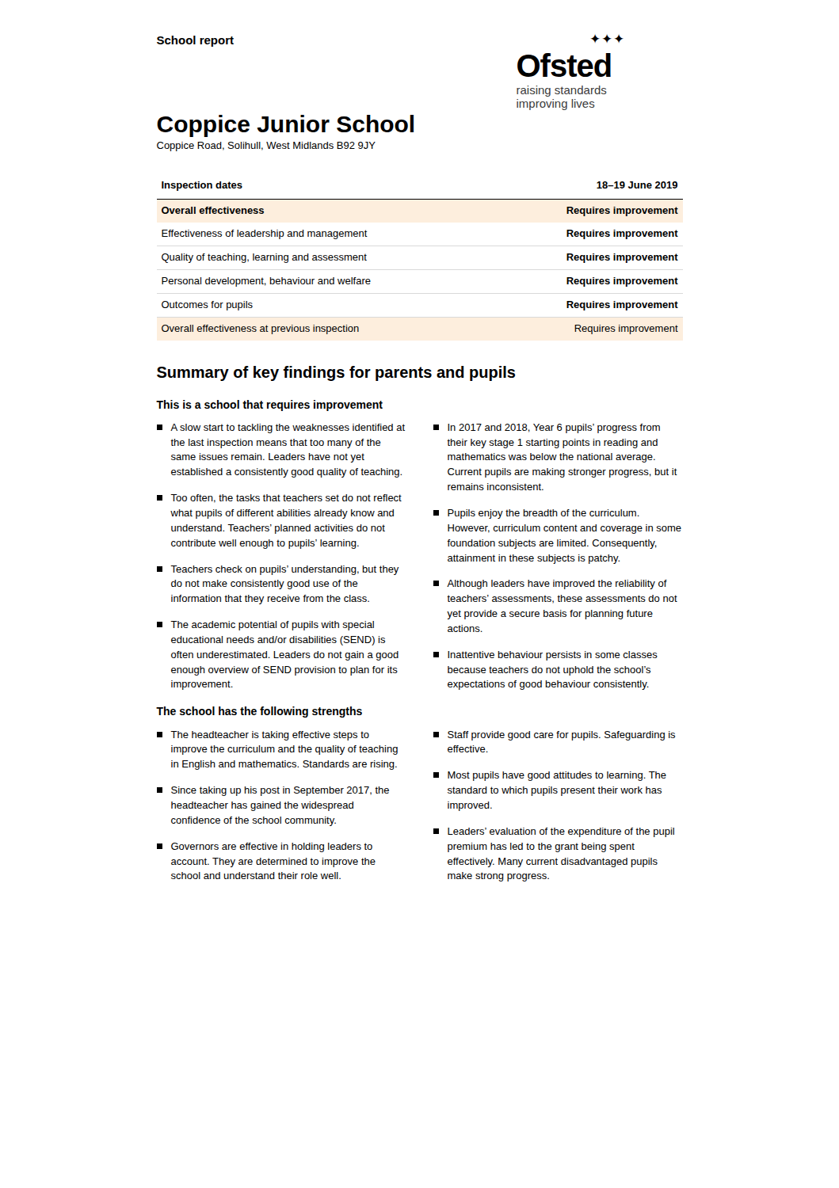School report
✦✦✦
Ofsted
raising standards
improving lives
Coppice Junior School
Coppice Road, Solihull, West Midlands B92 9JY
| Inspection dates | 18–19 June 2019 |
| Overall effectiveness | Requires improvement |
| Effectiveness of leadership and management | Requires improvement |
| Quality of teaching, learning and assessment | Requires improvement |
| Personal development, behaviour and welfare | Requires improvement |
| Outcomes for pupils | Requires improvement |
| Overall effectiveness at previous inspection | Requires improvement |
Summary of key findings for parents and pupils
This is a school that requires improvement
A slow start to tackling the weaknesses identified at the last inspection means that too many of the same issues remain. Leaders have not yet established a consistently good quality of teaching.
Too often, the tasks that teachers set do not reflect what pupils of different abilities already know and understand. Teachers’ planned activities do not contribute well enough to pupils’ learning.
Teachers check on pupils’ understanding, but they do not make consistently good use of the information that they receive from the class.
The academic potential of pupils with special educational needs and/or disabilities (SEND) is often underestimated. Leaders do not gain a good enough overview of SEND provision to plan for its improvement.
In 2017 and 2018, Year 6 pupils’ progress from their key stage 1 starting points in reading and mathematics was below the national average. Current pupils are making stronger progress, but it remains inconsistent.
Pupils enjoy the breadth of the curriculum. However, curriculum content and coverage in some foundation subjects are limited. Consequently, attainment in these subjects is patchy.
Although leaders have improved the reliability of teachers’ assessments, these assessments do not yet provide a secure basis for planning future actions.
Inattentive behaviour persists in some classes because teachers do not uphold the school’s expectations of good behaviour consistently.
The school has the following strengths
The headteacher is taking effective steps to improve the curriculum and the quality of teaching in English and mathematics. Standards are rising.
Since taking up his post in September 2017, the headteacher has gained the widespread confidence of the school community.
Governors are effective in holding leaders to account. They are determined to improve the school and understand their role well.
Staff provide good care for pupils. Safeguarding is effective.
Most pupils have good attitudes to learning. The standard to which pupils present their work has improved.
Leaders’ evaluation of the expenditure of the pupil premium has led to the grant being spent effectively. Many current disadvantaged pupils make strong progress.